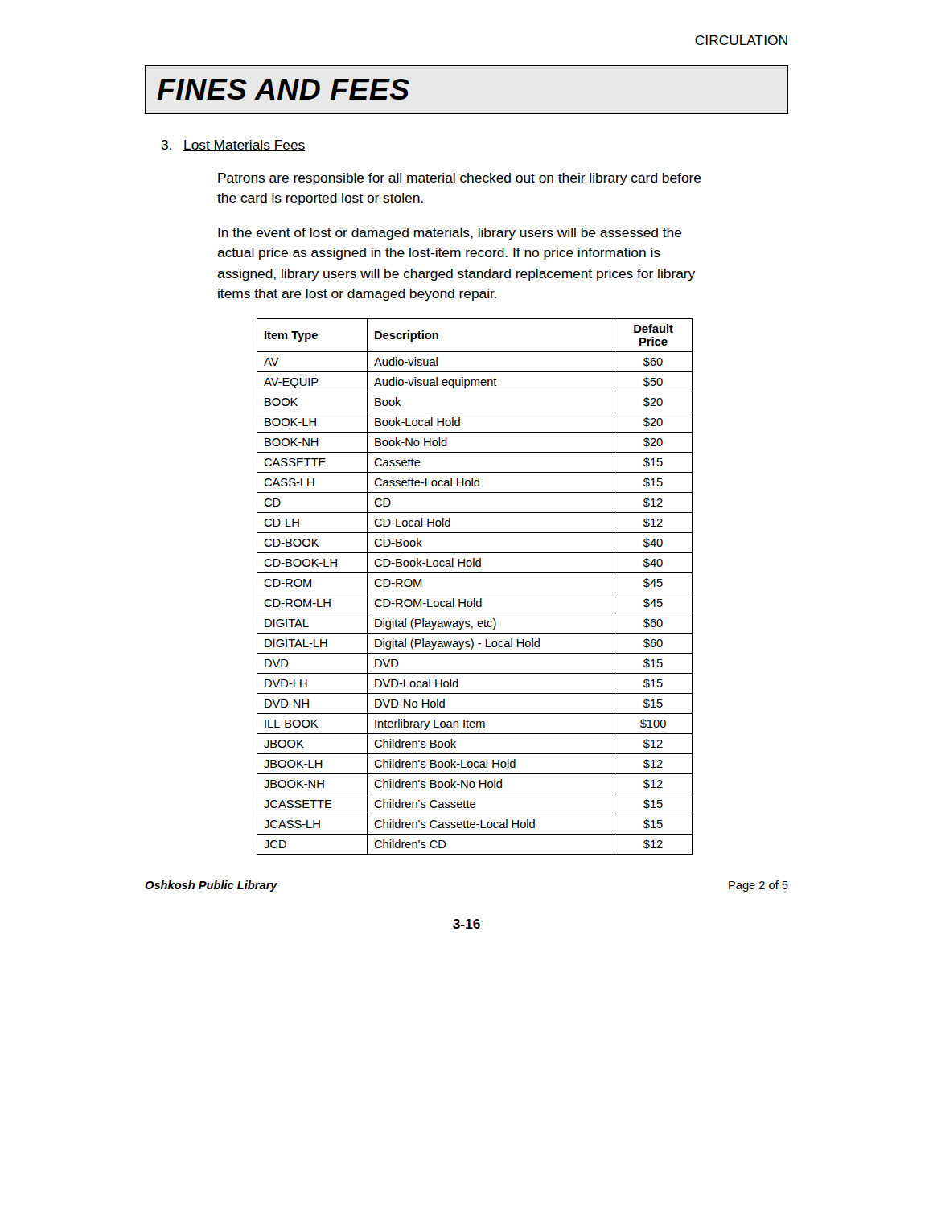CIRCULATION
FINES AND FEES
3. Lost Materials Fees
Patrons are responsible for all material checked out on their library card before the card is reported lost or stolen.
In the event of lost or damaged materials, library users will be assessed the actual price as assigned in the lost-item record. If no price information is assigned, library users will be charged standard replacement prices for library items that are lost or damaged beyond repair.
| Item Type | Description | Default Price |
| --- | --- | --- |
| AV | Audio-visual | $60 |
| AV-EQUIP | Audio-visual equipment | $50 |
| BOOK | Book | $20 |
| BOOK-LH | Book-Local Hold | $20 |
| BOOK-NH | Book-No Hold | $20 |
| CASSETTE | Cassette | $15 |
| CASS-LH | Cassette-Local Hold | $15 |
| CD | CD | $12 |
| CD-LH | CD-Local Hold | $12 |
| CD-BOOK | CD-Book | $40 |
| CD-BOOK-LH | CD-Book-Local Hold | $40 |
| CD-ROM | CD-ROM | $45 |
| CD-ROM-LH | CD-ROM-Local Hold | $45 |
| DIGITAL | Digital (Playaways, etc) | $60 |
| DIGITAL-LH | Digital (Playaways) - Local Hold | $60 |
| DVD | DVD | $15 |
| DVD-LH | DVD-Local Hold | $15 |
| DVD-NH | DVD-No Hold | $15 |
| ILL-BOOK | Interlibrary Loan Item | $100 |
| JBOOK | Children's Book | $12 |
| JBOOK-LH | Children's Book-Local Hold | $12 |
| JBOOK-NH | Children's Book-No Hold | $12 |
| JCASSETTE | Children's Cassette | $15 |
| JCASS-LH | Children's Cassette-Local Hold | $15 |
| JCD | Children's CD | $12 |
Oshkosh Public Library
Page 2 of 5
3-16